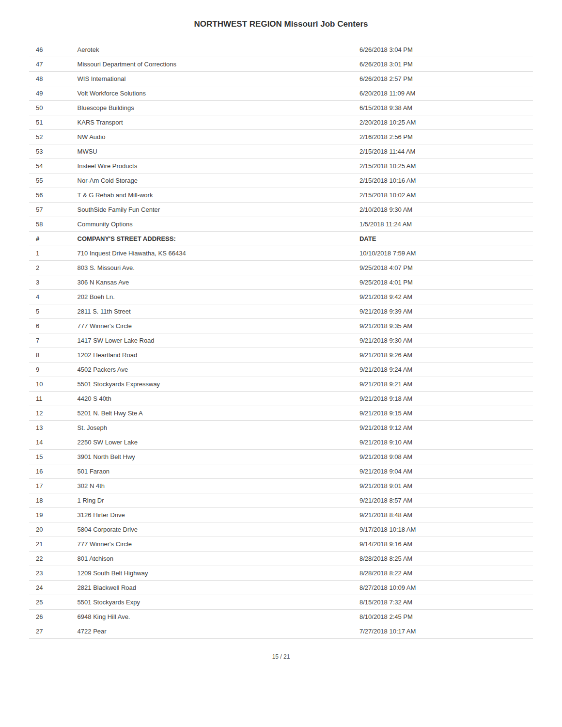NORTHWEST REGION Missouri Job Centers
| 46 | Aerotek | 6/26/2018 3:04 PM |
| 47 | Missouri Department of Corrections | 6/26/2018 3:01 PM |
| 48 | WIS International | 6/26/2018 2:57 PM |
| 49 | Volt Workforce Solutions | 6/20/2018 11:09 AM |
| 50 | Bluescope Buildings | 6/15/2018 9:38 AM |
| 51 | KARS Transport | 2/20/2018 10:25 AM |
| 52 | NW Audio | 2/16/2018 2:56 PM |
| 53 | MWSU | 2/15/2018 11:44 AM |
| 54 | Insteel Wire Products | 2/15/2018 10:25 AM |
| 55 | Nor-Am Cold Storage | 2/15/2018 10:16 AM |
| 56 | T & G Rehab and Mill-work | 2/15/2018 10:02 AM |
| 57 | SouthSide Family Fun Center | 2/10/2018 9:30 AM |
| 58 | Community Options | 1/5/2018 11:24 AM |
| # | COMPANY'S STREET ADDRESS: | DATE |
| 1 | 710 Inquest Drive Hiawatha, KS 66434 | 10/10/2018 7:59 AM |
| 2 | 803 S. Missouri Ave. | 9/25/2018 4:07 PM |
| 3 | 306 N Kansas Ave | 9/25/2018 4:01 PM |
| 4 | 202 Boeh Ln. | 9/21/2018 9:42 AM |
| 5 | 2811 S. 11th Street | 9/21/2018 9:39 AM |
| 6 | 777 Winner's Circle | 9/21/2018 9:35 AM |
| 7 | 1417 SW Lower Lake Road | 9/21/2018 9:30 AM |
| 8 | 1202 Heartland Road | 9/21/2018 9:26 AM |
| 9 | 4502 Packers Ave | 9/21/2018 9:24 AM |
| 10 | 5501 Stockyards Expressway | 9/21/2018 9:21 AM |
| 11 | 4420 S 40th | 9/21/2018 9:18 AM |
| 12 | 5201 N. Belt Hwy Ste A | 9/21/2018 9:15 AM |
| 13 | St. Joseph | 9/21/2018 9:12 AM |
| 14 | 2250 SW Lower Lake | 9/21/2018 9:10 AM |
| 15 | 3901 North Belt Hwy | 9/21/2018 9:08 AM |
| 16 | 501 Faraon | 9/21/2018 9:04 AM |
| 17 | 302 N 4th | 9/21/2018 9:01 AM |
| 18 | 1 Ring Dr | 9/21/2018 8:57 AM |
| 19 | 3126 Hirter Drive | 9/21/2018 8:48 AM |
| 20 | 5804 Corporate Drive | 9/17/2018 10:18 AM |
| 21 | 777 Winner's Circle | 9/14/2018 9:16 AM |
| 22 | 801 Atchison | 8/28/2018 8:25 AM |
| 23 | 1209 South Belt Highway | 8/28/2018 8:22 AM |
| 24 | 2821 Blackwell Road | 8/27/2018 10:09 AM |
| 25 | 5501 Stockyards Expy | 8/15/2018 7:32 AM |
| 26 | 6948 King Hill Ave. | 8/10/2018 2:45 PM |
| 27 | 4722 Pear | 7/27/2018 10:17 AM |
15 / 21